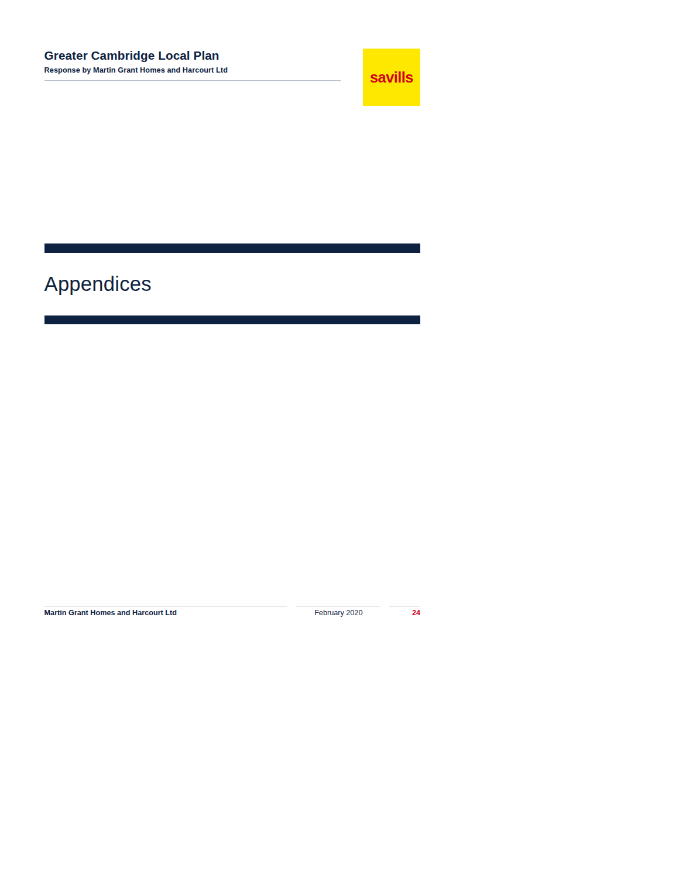Greater Cambridge Local Plan
Response by Martin Grant Homes and Harcourt Ltd
savills
Appendices
Martin Grant Homes and Harcourt Ltd
February 2020
24